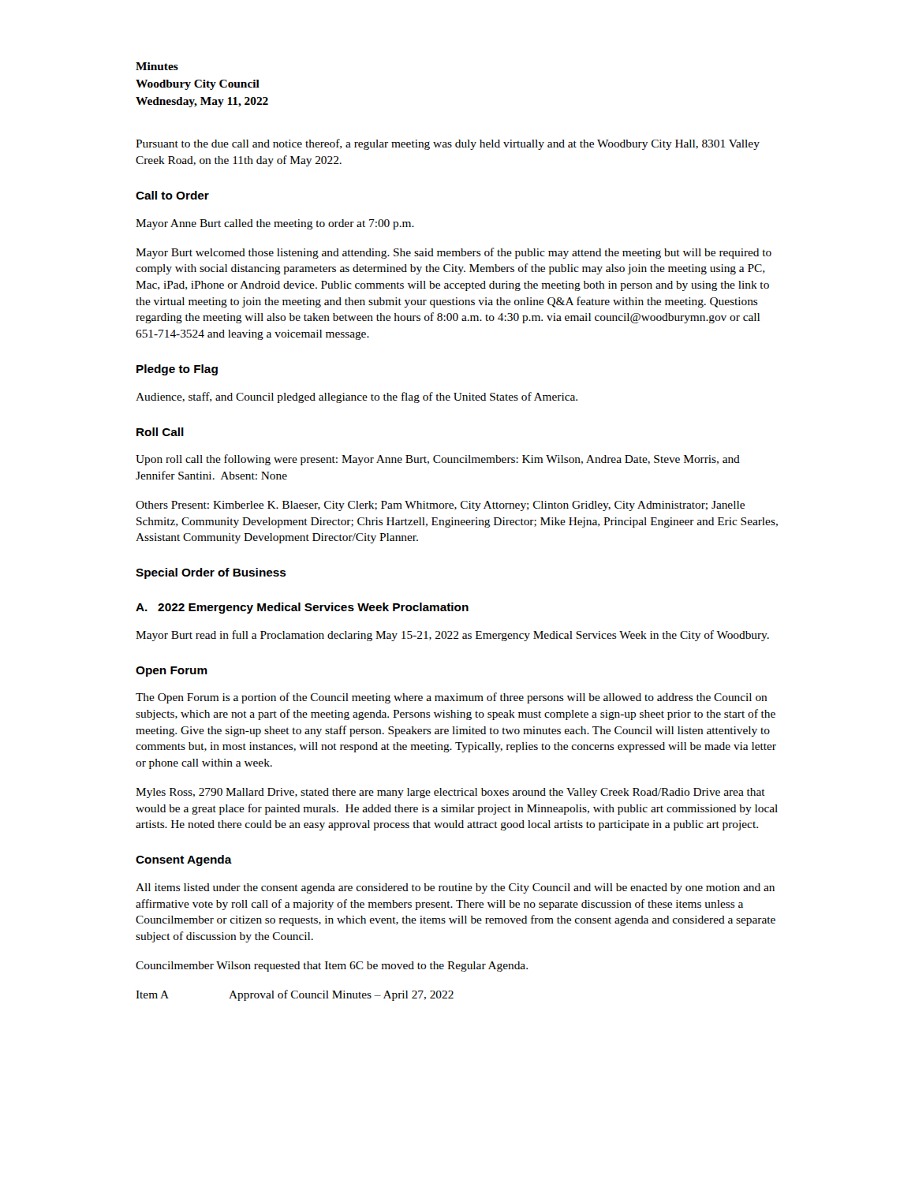Minutes
Woodbury City Council
Wednesday, May 11, 2022
Pursuant to the due call and notice thereof, a regular meeting was duly held virtually and at the Woodbury City Hall, 8301 Valley Creek Road, on the 11th day of May 2022.
Call to Order
Mayor Anne Burt called the meeting to order at 7:00 p.m.
Mayor Burt welcomed those listening and attending. She said members of the public may attend the meeting but will be required to comply with social distancing parameters as determined by the City. Members of the public may also join the meeting using a PC, Mac, iPad, iPhone or Android device. Public comments will be accepted during the meeting both in person and by using the link to the virtual meeting to join the meeting and then submit your questions via the online Q&A feature within the meeting. Questions regarding the meeting will also be taken between the hours of 8:00 a.m. to 4:30 p.m. via email council@woodburymn.gov or call 651-714-3524 and leaving a voicemail message.
Pledge to Flag
Audience, staff, and Council pledged allegiance to the flag of the United States of America.
Roll Call
Upon roll call the following were present: Mayor Anne Burt, Councilmembers: Kim Wilson, Andrea Date, Steve Morris, and Jennifer Santini. Absent: None
Others Present: Kimberlee K. Blaeser, City Clerk; Pam Whitmore, City Attorney; Clinton Gridley, City Administrator; Janelle Schmitz, Community Development Director; Chris Hartzell, Engineering Director; Mike Hejna, Principal Engineer and Eric Searles, Assistant Community Development Director/City Planner.
Special Order of Business
A. 2022 Emergency Medical Services Week Proclamation
Mayor Burt read in full a Proclamation declaring May 15-21, 2022 as Emergency Medical Services Week in the City of Woodbury.
Open Forum
The Open Forum is a portion of the Council meeting where a maximum of three persons will be allowed to address the Council on subjects, which are not a part of the meeting agenda. Persons wishing to speak must complete a sign-up sheet prior to the start of the meeting. Give the sign-up sheet to any staff person. Speakers are limited to two minutes each. The Council will listen attentively to comments but, in most instances, will not respond at the meeting. Typically, replies to the concerns expressed will be made via letter or phone call within a week.
Myles Ross, 2790 Mallard Drive, stated there are many large electrical boxes around the Valley Creek Road/Radio Drive area that would be a great place for painted murals. He added there is a similar project in Minneapolis, with public art commissioned by local artists. He noted there could be an easy approval process that would attract good local artists to participate in a public art project.
Consent Agenda
All items listed under the consent agenda are considered to be routine by the City Council and will be enacted by one motion and an affirmative vote by roll call of a majority of the members present. There will be no separate discussion of these items unless a Councilmember or citizen so requests, in which event, the items will be removed from the consent agenda and considered a separate subject of discussion by the Council.
Councilmember Wilson requested that Item 6C be moved to the Regular Agenda.
Item A
Approval of Council Minutes – April 27, 2022